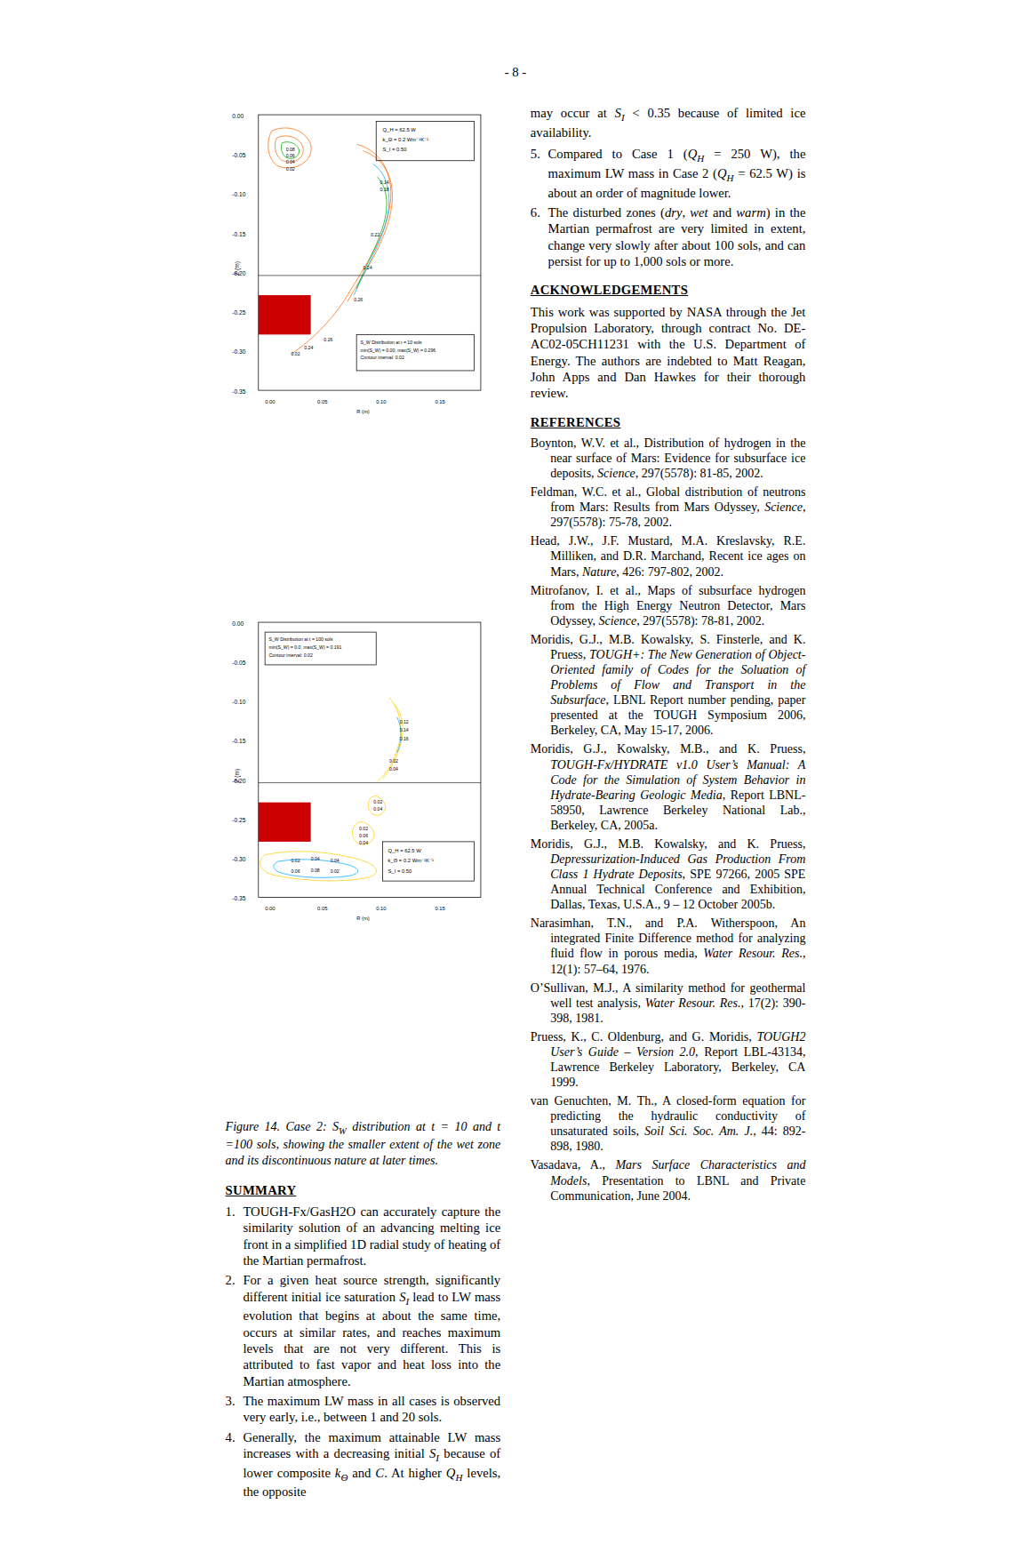- 8 -
Figure 14. Case 2: SW distribution at t = 10 and t =100 sols, showing the smaller extent of the wet zone and its discontinuous nature at later times.
SUMMARY
1. TOUGH-Fx/GasH2O can accurately capture the similarity solution of an advancing melting ice front in a simplified 1D radial study of heating of the Martian permafrost.
2. For a given heat source strength, significantly different initial ice saturation SI lead to LW mass evolution that begins at about the same time, occurs at similar rates, and reaches maximum levels that are not very different. This is attributed to fast vapor and heat loss into the Martian atmosphere.
3. The maximum LW mass in all cases is observed very early, i.e., between 1 and 20 sols.
4. Generally, the maximum attainable LW mass increases with a decreasing initial SI because of lower composite kΘ and C. At higher QH levels, the opposite
may occur at SI < 0.35 because of limited ice availability.
5. Compared to Case 1 (QH = 250 W), the maximum LW mass in Case 2 (QH = 62.5 W) is about an order of magnitude lower.
6. The disturbed zones (dry, wet and warm) in the Martian permafrost are very limited in extent, change very slowly after about 100 sols, and can persist for up to 1,000 sols or more.
ACKNOWLEDGEMENTS
This work was supported by NASA through the Jet Propulsion Laboratory, through contract No. DE-AC02-05CH11231 with the U.S. Department of Energy. The authors are indebted to Matt Reagan, John Apps and Dan Hawkes for their thorough review.
REFERENCES
Boynton, W.V. et al., Distribution of hydrogen in the near surface of Mars: Evidence for subsurface ice deposits, Science, 297(5578): 81-85, 2002.
Feldman, W.C. et al., Global distribution of neutrons from Mars: Results from Mars Odyssey, Science, 297(5578): 75-78, 2002.
Head, J.W., J.F. Mustard, M.A. Kreslavsky, R.E. Milliken, and D.R. Marchand, Recent ice ages on Mars, Nature, 426: 797-802, 2002.
Mitrofanov, I. et al., Maps of subsurface hydrogen from the High Energy Neutron Detector, Mars Odyssey, Science, 297(5578): 78-81, 2002.
Moridis, G.J., M.B. Kowalsky, S. Finsterle, and K. Pruess, TOUGH+: The New Generation of Object-Oriented family of Codes for the Soluation of Problems of Flow and Transport in the Subsurface, LBNL Report number pending, paper presented at the TOUGH Symposium 2006, Berkeley, CA, May 15-17, 2006.
Moridis, G.J., Kowalsky, M.B., and K. Pruess, TOUGH-Fx/HYDRATE v1.0 User’s Manual: A Code for the Simulation of System Behavior in Hydrate-Bearing Geologic Media, Report LBNL-58950, Lawrence Berkeley National Lab., Berkeley, CA, 2005a.
Moridis, G.J., M.B. Kowalsky, and K. Pruess, Depressurization-Induced Gas Production From Class 1 Hydrate Deposits, SPE 97266, 2005 SPE Annual Technical Conference and Exhibition, Dallas, Texas, U.S.A., 9 – 12 October 2005b.
Narasimhan, T.N., and P.A. Witherspoon, An integrated Finite Difference method for analyzing fluid flow in porous media, Water Resour. Res., 12(1): 57–64, 1976.
O’Sullivan, M.J., A similarity method for geothermal well test analysis, Water Resour. Res., 17(2): 390-398, 1981.
Pruess, K., C. Oldenburg, and G. Moridis, TOUGH2 User’s Guide – Version 2.0, Report LBL-43134, Lawrence Berkeley Laboratory, Berkeley, CA 1999.
van Genuchten, M. Th., A closed-form equation for predicting the hydraulic conductivity of unsaturated soils, Soil Sci. Soc. Am. J., 44: 892-898, 1980.
Vasadava, A., Mars Surface Characteristics and Models, Presentation to LBNL and Private Communication, June 2004.